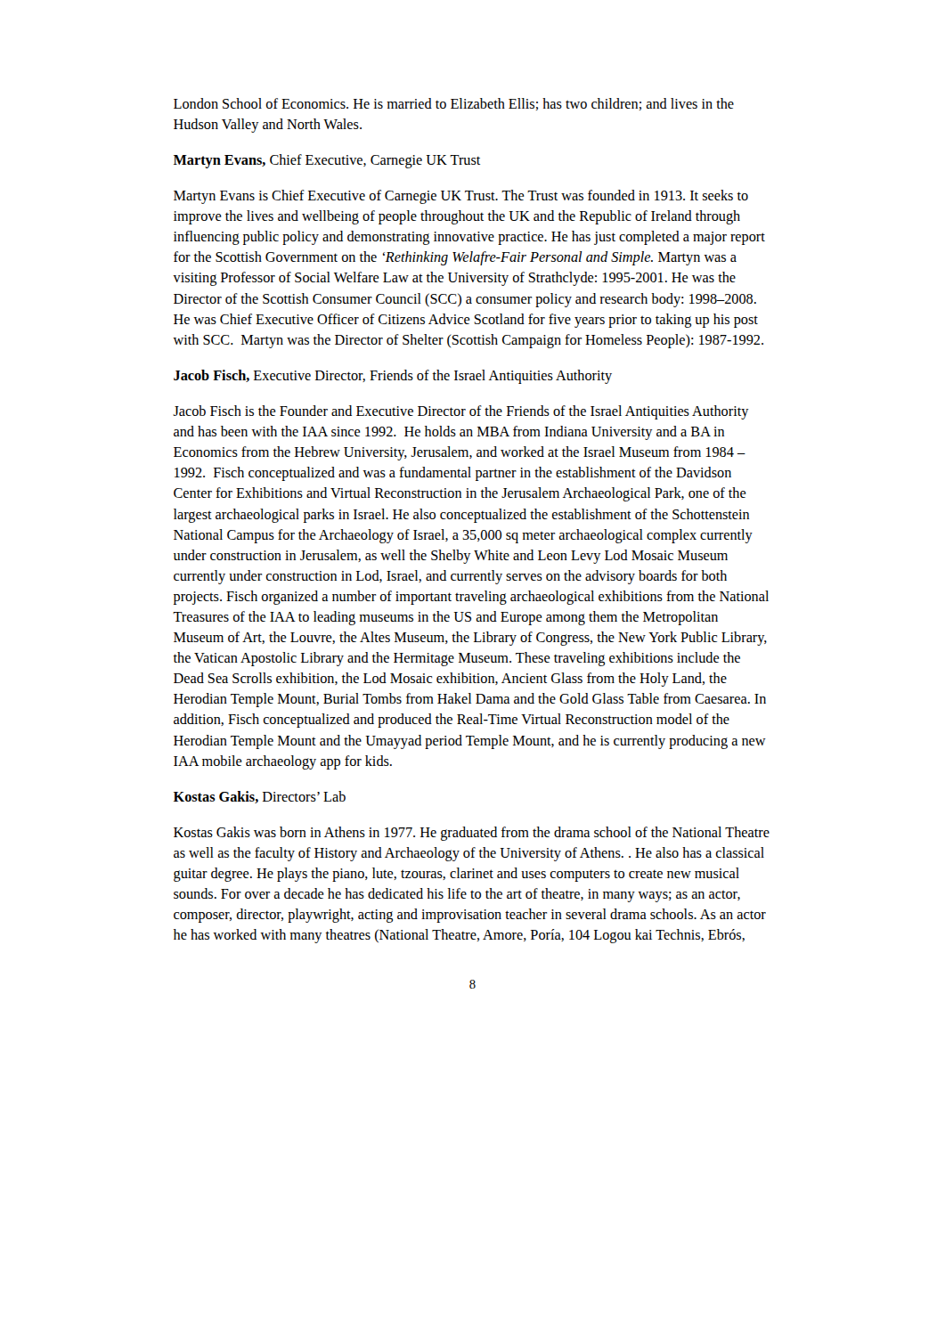London School of Economics. He is married to Elizabeth Ellis; has two children; and lives in the Hudson Valley and North Wales.
Martyn Evans, Chief Executive, Carnegie UK Trust
Martyn Evans is Chief Executive of Carnegie UK Trust. The Trust was founded in 1913. It seeks to improve the lives and wellbeing of people throughout the UK and the Republic of Ireland through influencing public policy and demonstrating innovative practice. He has just completed a major report for the Scottish Government on the ‘Rethinking Welafre-Fair Personal and Simple. Martyn was a visiting Professor of Social Welfare Law at the University of Strathclyde: 1995-2001. He was the Director of the Scottish Consumer Council (SCC) a consumer policy and research body: 1998–2008. He was Chief Executive Officer of Citizens Advice Scotland for five years prior to taking up his post with SCC. Martyn was the Director of Shelter (Scottish Campaign for Homeless People): 1987-1992.
Jacob Fisch, Executive Director, Friends of the Israel Antiquities Authority
Jacob Fisch is the Founder and Executive Director of the Friends of the Israel Antiquities Authority and has been with the IAA since 1992. He holds an MBA from Indiana University and a BA in Economics from the Hebrew University, Jerusalem, and worked at the Israel Museum from 1984 – 1992. Fisch conceptualized and was a fundamental partner in the establishment of the Davidson Center for Exhibitions and Virtual Reconstruction in the Jerusalem Archaeological Park, one of the largest archaeological parks in Israel. He also conceptualized the establishment of the Schottenstein National Campus for the Archaeology of Israel, a 35,000 sq meter archaeological complex currently under construction in Jerusalem, as well the Shelby White and Leon Levy Lod Mosaic Museum currently under construction in Lod, Israel, and currently serves on the advisory boards for both projects. Fisch organized a number of important traveling archaeological exhibitions from the National Treasures of the IAA to leading museums in the US and Europe among them the Metropolitan Museum of Art, the Louvre, the Altes Museum, the Library of Congress, the New York Public Library, the Vatican Apostolic Library and the Hermitage Museum. These traveling exhibitions include the Dead Sea Scrolls exhibition, the Lod Mosaic exhibition, Ancient Glass from the Holy Land, the Herodian Temple Mount, Burial Tombs from Hakel Dama and the Gold Glass Table from Caesarea. In addition, Fisch conceptualized and produced the Real-Time Virtual Reconstruction model of the Herodian Temple Mount and the Umayyad period Temple Mount, and he is currently producing a new IAA mobile archaeology app for kids.
Kostas Gakis, Directors’ Lab
Kostas Gakis was born in Athens in 1977. He graduated from the drama school of the National Theatre as well as the faculty of History and Archaeology of the University of Athens. . He also has a classical guitar degree. He plays the piano, lute, tzouras, clarinet and uses computers to create new musical sounds. For over a decade he has dedicated his life to the art of theatre, in many ways; as an actor, composer, director, playwright, acting and improvisation teacher in several drama schools. As an actor he has worked with many theatres (National Theatre, Amore, Poría, 104 Logou kai Technis, Ebrós,
8